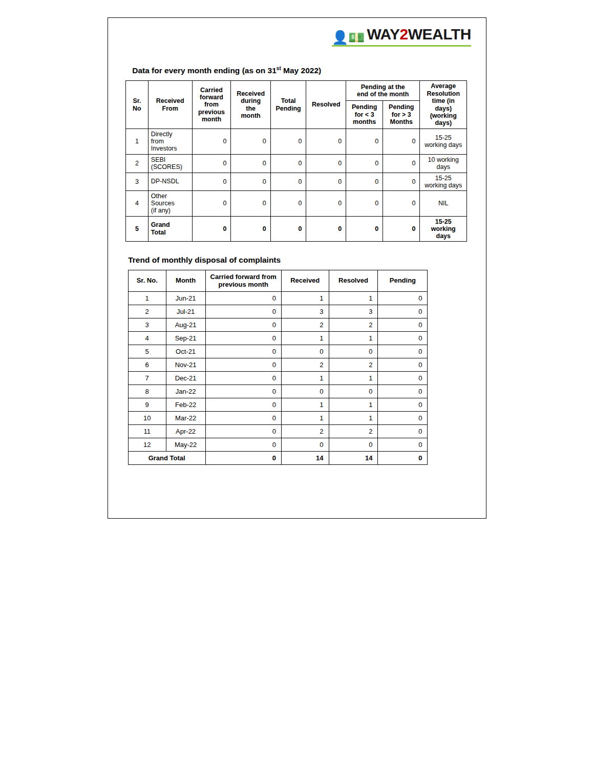👤💵WAY2 WEALTH
Data for every month ending (as on 31st May 2022)
| Sr. No | Received From | Carried forward from previous month | Received during the month | Total Pending | Resolved | Pending at the end of the month | Average Resolution time (in days) (working days) |
| --- | --- | --- | --- | --- | --- | --- | --- |
| Pending for < 3 months | Pending for > 3 Months |
| 1 | Directly from Investors | 0 | 0 | 0 | 0 | 0 | 0 | 15-25 working days |
| 2 | SEBI (SCORES) | 0 | 0 | 0 | 0 | 0 | 0 | 10 working days |
| 3 | DP-NSDL | 0 | 0 | 0 | 0 | 0 | 0 | 15-25 working days |
| 4 | Other Sources (if any) | 0 | 0 | 0 | 0 | 0 | 0 | NIL |
| 5 | Grand Total | 0 | 0 | 0 | 0 | 0 | 0 | 15-25 working days |
Trend of monthly disposal of complaints
| Sr. No. | Month | Carried forward from previous month | Received | Resolved | Pending |
| --- | --- | --- | --- | --- | --- |
| 1 | Jun-21 | 0 | 1 | 1 | 0 |
| 2 | Jul-21 | 0 | 3 | 3 | 0 |
| 3 | Aug-21 | 0 | 2 | 2 | 0 |
| 4 | Sep-21 | 0 | 1 | 1 | 0 |
| 5 | Oct-21 | 0 | 0 | 0 | 0 |
| 6 | Nov-21 | 0 | 2 | 2 | 0 |
| 7 | Dec-21 | 0 | 1 | 1 | 0 |
| 8 | Jan-22 | 0 | 0 | 0 | 0 |
| 9 | Feb-22 | 0 | 1 | 1 | 0 |
| 10 | Mar-22 | 0 | 1 | 1 | 0 |
| 11 | Apr-22 | 0 | 2 | 2 | 0 |
| 12 | May-22 | 0 | 0 | 0 | 0 |
| Grand Total | 0 | 14 | 14 | 0 |